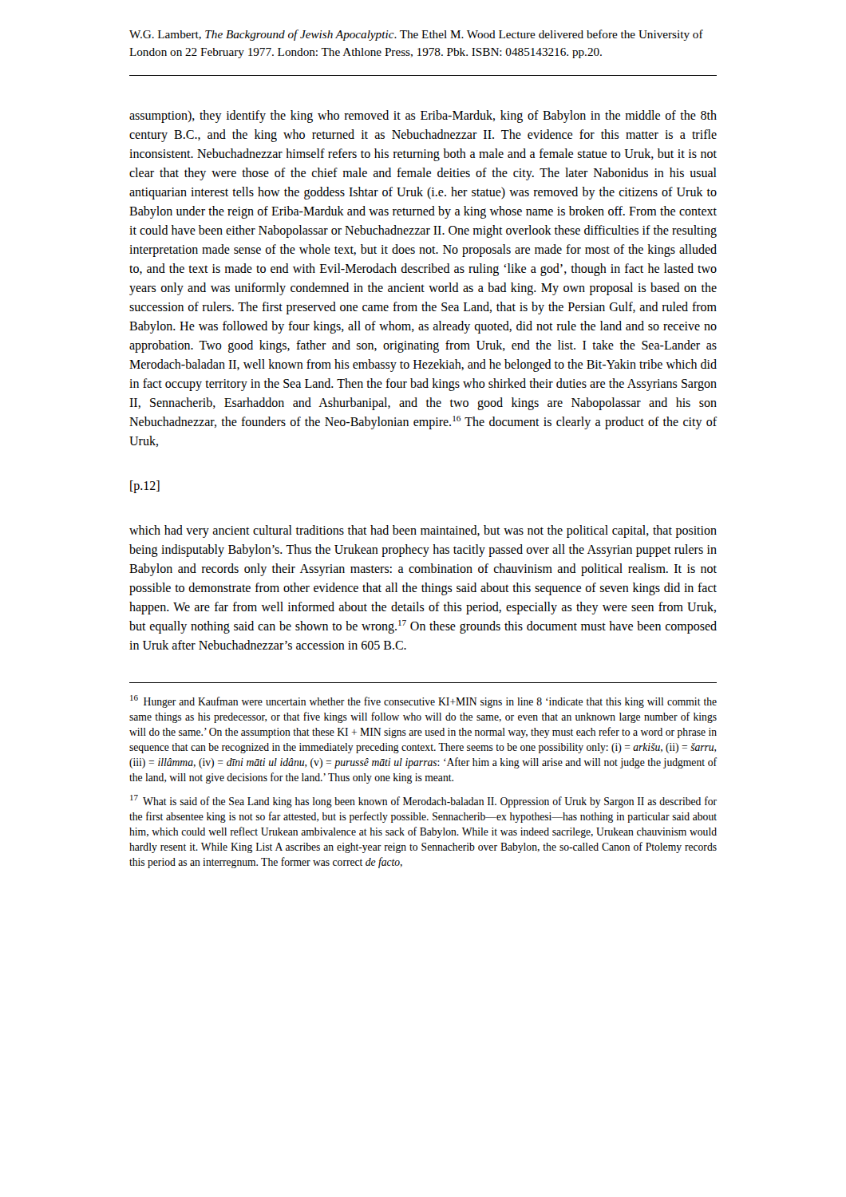W.G. Lambert, The Background of Jewish Apocalyptic. The Ethel M. Wood Lecture delivered before the University of London on 22 February 1977. London: The Athlone Press, 1978. Pbk. ISBN: 0485143216. pp.20.
assumption), they identify the king who removed it as Eriba-Marduk, king of Babylon in the middle of the 8th century B.C., and the king who returned it as Nebuchadnezzar II. The evidence for this matter is a trifle inconsistent. Nebuchadnezzar himself refers to his returning both a male and a female statue to Uruk, but it is not clear that they were those of the chief male and female deities of the city. The later Nabonidus in his usual antiquarian interest tells how the goddess Ishtar of Uruk (i.e. her statue) was removed by the citizens of Uruk to Babylon under the reign of Eriba-Marduk and was returned by a king whose name is broken off. From the context it could have been either Nabopolassar or Nebuchadnezzar II. One might overlook these difficulties if the resulting interpretation made sense of the whole text, but it does not. No proposals are made for most of the kings alluded to, and the text is made to end with Evil-Merodach described as ruling ‘like a god’, though in fact he lasted two years only and was uniformly condemned in the ancient world as a bad king. My own proposal is based on the succession of rulers. The first preserved one came from the Sea Land, that is by the Persian Gulf, and ruled from Babylon. He was followed by four kings, all of whom, as already quoted, did not rule the land and so receive no approbation. Two good kings, father and son, originating from Uruk, end the list. I take the Sea-Lander as Merodach-baladan II, well known from his embassy to Hezekiah, and he belonged to the Bit-Yakin tribe which did in fact occupy territory in the Sea Land. Then the four bad kings who shirked their duties are the Assyrians Sargon II, Sennacherib, Esarhaddon and Ashurbanipal, and the two good kings are Nabopolassar and his son Nebuchadnezzar, the founders of the Neo-Babylonian empire.16 The document is clearly a product of the city of Uruk,
[p.12]
which had very ancient cultural traditions that had been maintained, but was not the political capital, that position being indisputably Babylon’s. Thus the Urukean prophecy has tacitly passed over all the Assyrian puppet rulers in Babylon and records only their Assyrian masters: a combination of chauvinism and political realism. It is not possible to demonstrate from other evidence that all the things said about this sequence of seven kings did in fact happen. We are far from well informed about the details of this period, especially as they were seen from Uruk, but equally nothing said can be shown to be wrong.17 On these grounds this document must have been composed in Uruk after Nebuchadnezzar’s accession in 605 B.C.
16 Hunger and Kaufman were uncertain whether the five consecutive KI+MIN signs in line 8 ‘indicate that this king will commit the same things as his predecessor, or that five kings will follow who will do the same, or even that an unknown large number of kings will do the same.’ On the assumption that these KI + MIN signs are used in the normal way, they must each refer to a word or phrase in sequence that can be recognized in the immediately preceding context. There seems to be one possibility only: (i) = arkišu, (ii) = šarru, (iii) = illâmma, (iv) = dīni māti ul idânu, (v) = purussê māti ul iparras: ‘After him a king will arise and will not judge the judgment of the land, will not give decisions for the land.’ Thus only one king is meant.
17 What is said of the Sea Land king has long been known of Merodach-baladan II. Oppression of Uruk by Sargon II as described for the first absentee king is not so far attested, but is perfectly possible. Sennacherib—ex hypothesi—has nothing in particular said about him, which could well reflect Urukean ambivalence at his sack of Babylon. While it was indeed sacrilege, Urukean chauvinism would hardly resent it. While King List A ascribes an eight-year reign to Sennacherib over Babylon, the so-called Canon of Ptolemy records this period as an interregnum. The former was correct de facto,